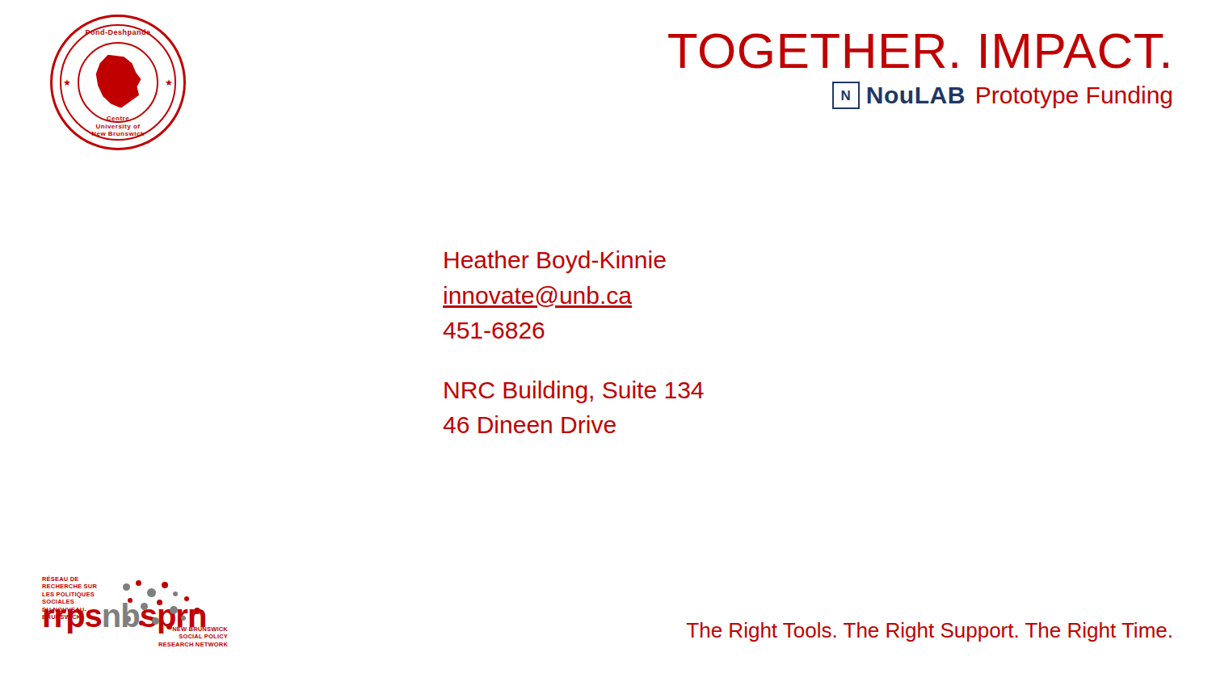Pond-Deshpande
★★
Centre
University of
New Brunswick
TOGETHER. IMPACT.
N NouLAB Prototype Funding
Heather Boyd-Kinnie
innovate@unb.ca
451-6826 NRC Building, Suite 134
46 Dineen Drive
Réseau de recherche sur
les politiques sociales
du Nouveau-Brunswick
rrpsnbsprn
New Brunswick
Social Policy
Research Network
The Right Tools. The Right Support. The Right Time.